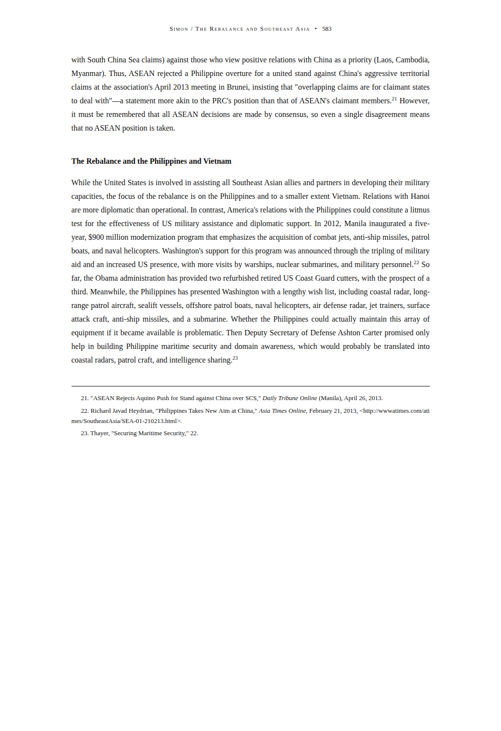Simon / The Rebalance and Southeast Asia • 583
with South China Sea claims) against those who view positive relations with China as a priority (Laos, Cambodia, Myanmar). Thus, ASEAN rejected a Philippine overture for a united stand against China's aggressive territorial claims at the association's April 2013 meeting in Brunei, insisting that "overlapping claims are for claimant states to deal with"—a statement more akin to the PRC's position than that of ASEAN's claimant members.21 However, it must be remembered that all ASEAN decisions are made by consensus, so even a single disagreement means that no ASEAN position is taken.
The Rebalance and the Philippines and Vietnam
While the United States is involved in assisting all Southeast Asian allies and partners in developing their military capacities, the focus of the rebalance is on the Philippines and to a smaller extent Vietnam. Relations with Hanoi are more diplomatic than operational. In contrast, America's relations with the Philippines could constitute a litmus test for the effectiveness of US military assistance and diplomatic support. In 2012, Manila inaugurated a five-year, $900 million modernization program that emphasizes the acquisition of combat jets, anti-ship missiles, patrol boats, and naval helicopters. Washington's support for this program was announced through the tripling of military aid and an increased US presence, with more visits by warships, nuclear submarines, and military personnel.22 So far, the Obama administration has provided two refurbished retired US Coast Guard cutters, with the prospect of a third. Meanwhile, the Philippines has presented Washington with a lengthy wish list, including coastal radar, long-range patrol aircraft, sealift vessels, offshore patrol boats, naval helicopters, air defense radar, jet trainers, surface attack craft, anti-ship missiles, and a submarine. Whether the Philippines could actually maintain this array of equipment if it became available is problematic. Then Deputy Secretary of Defense Ashton Carter promised only help in building Philippine maritime security and domain awareness, which would probably be translated into coastal radars, patrol craft, and intelligence sharing.23
21. "ASEAN Rejects Aquino Push for Stand against China over SCS," Daily Tribune Online (Manila), April 26, 2013.
22. Richard Javad Heydrian, "Philippines Takes New Aim at China," Asia Times Online, February 21, 2013, <http://wwwatimes.com/atimes/SoutheastAsia/SEA-01-210213.html>.
23. Thayer, "Securing Maritime Security," 22.